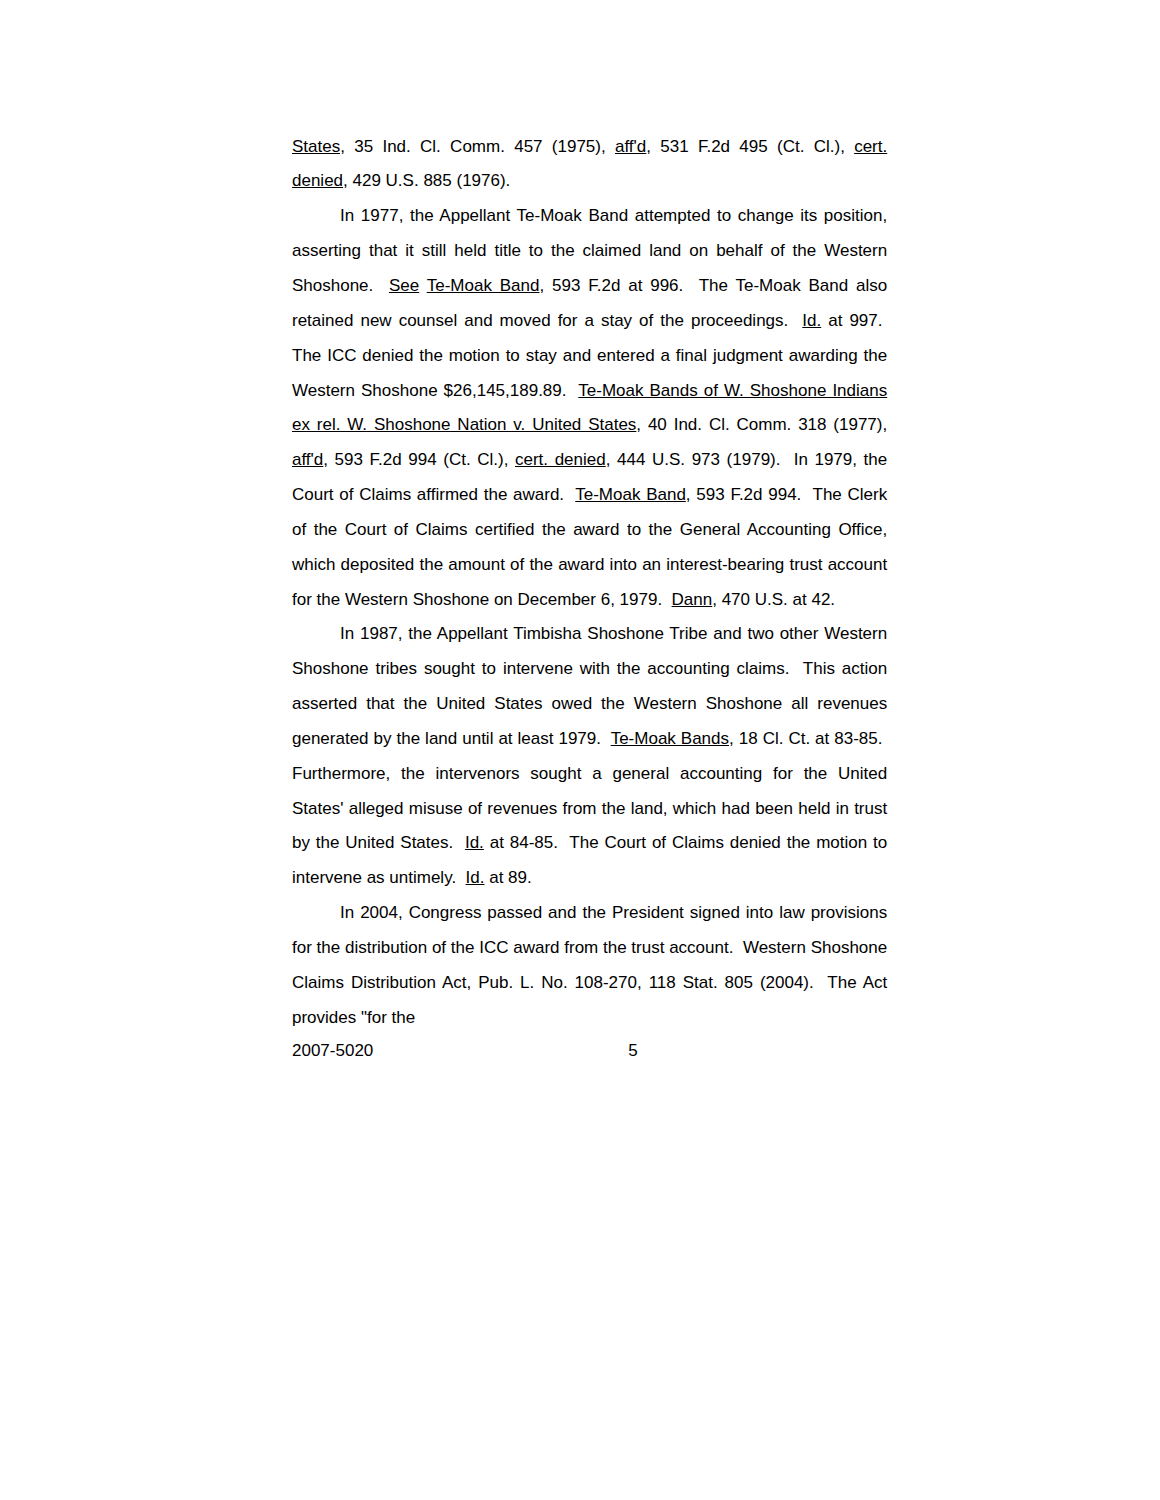States, 35 Ind. Cl. Comm. 457 (1975), aff'd, 531 F.2d 495 (Ct. Cl.), cert. denied, 429 U.S. 885 (1976).
In 1977, the Appellant Te-Moak Band attempted to change its position, asserting that it still held title to the claimed land on behalf of the Western Shoshone. See Te-Moak Band, 593 F.2d at 996. The Te-Moak Band also retained new counsel and moved for a stay of the proceedings. Id. at 997. The ICC denied the motion to stay and entered a final judgment awarding the Western Shoshone $26,145,189.89. Te-Moak Bands of W. Shoshone Indians ex rel. W. Shoshone Nation v. United States, 40 Ind. Cl. Comm. 318 (1977), aff'd, 593 F.2d 994 (Ct. Cl.), cert. denied, 444 U.S. 973 (1979). In 1979, the Court of Claims affirmed the award. Te-Moak Band, 593 F.2d 994. The Clerk of the Court of Claims certified the award to the General Accounting Office, which deposited the amount of the award into an interest-bearing trust account for the Western Shoshone on December 6, 1979. Dann, 470 U.S. at 42.
In 1987, the Appellant Timbisha Shoshone Tribe and two other Western Shoshone tribes sought to intervene with the accounting claims. This action asserted that the United States owed the Western Shoshone all revenues generated by the land until at least 1979. Te-Moak Bands, 18 Cl. Ct. at 83-85. Furthermore, the intervenors sought a general accounting for the United States' alleged misuse of revenues from the land, which had been held in trust by the United States. Id. at 84-85. The Court of Claims denied the motion to intervene as untimely. Id. at 89.
In 2004, Congress passed and the President signed into law provisions for the distribution of the ICC award from the trust account. Western Shoshone Claims Distribution Act, Pub. L. No. 108-270, 118 Stat. 805 (2004). The Act provides "for the
2007-5020 5